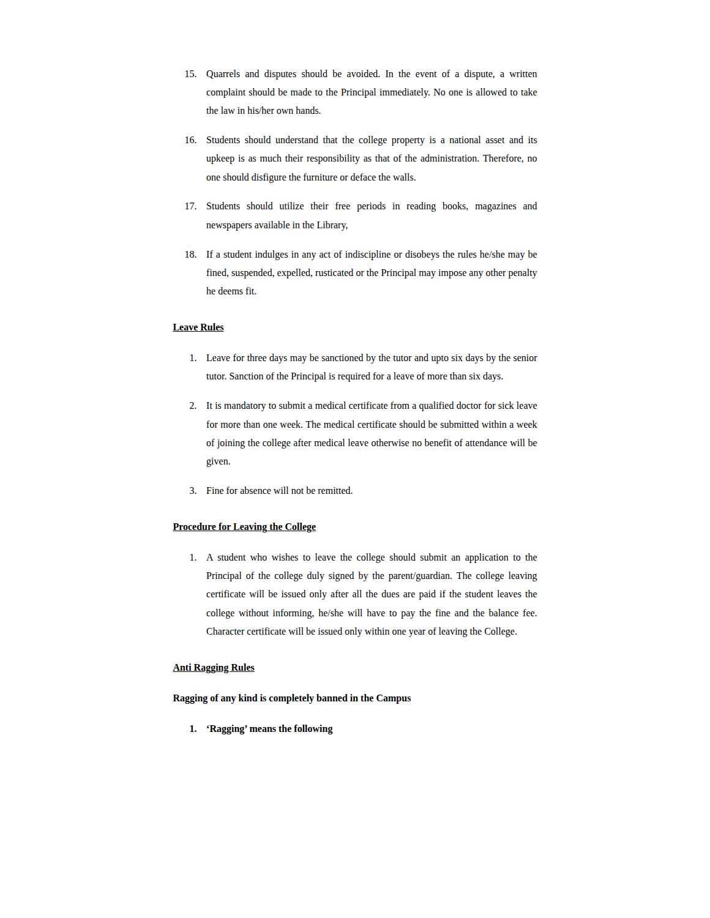Quarrels and disputes should be avoided. In the event of a dispute, a written complaint should be made to the Principal immediately. No one is allowed to take the law in his/her own hands.
Students should understand that the college property is a national asset and its upkeep is as much their responsibility as that of the administration. Therefore, no one should disfigure the furniture or deface the walls.
Students should utilize their free periods in reading books, magazines and newspapers available in the Library,
If a student indulges in any act of indiscipline or disobeys the rules he/she may be fined, suspended, expelled, rusticated or the Principal may impose any other penalty he deems fit.
Leave Rules
Leave for three days may be sanctioned by the tutor and upto six days by the senior tutor. Sanction of the Principal is required for a leave of more than six days.
It is mandatory to submit a medical certificate from a qualified doctor for sick leave for more than one week. The medical certificate should be submitted within a week of joining the college after medical leave otherwise no benefit of attendance will be given.
Fine for absence will not be remitted.
Procedure for Leaving the College
A student who wishes to leave the college should submit an application to the Principal of the college duly signed by the parent/guardian. The college leaving certificate will be issued only after all the dues are paid if the student leaves the college without informing, he/she will have to pay the fine and the balance fee. Character certificate will be issued only within one year of leaving the College.
Anti Ragging Rules
Ragging of any kind is completely banned in the Campus
‘Ragging’ means the following